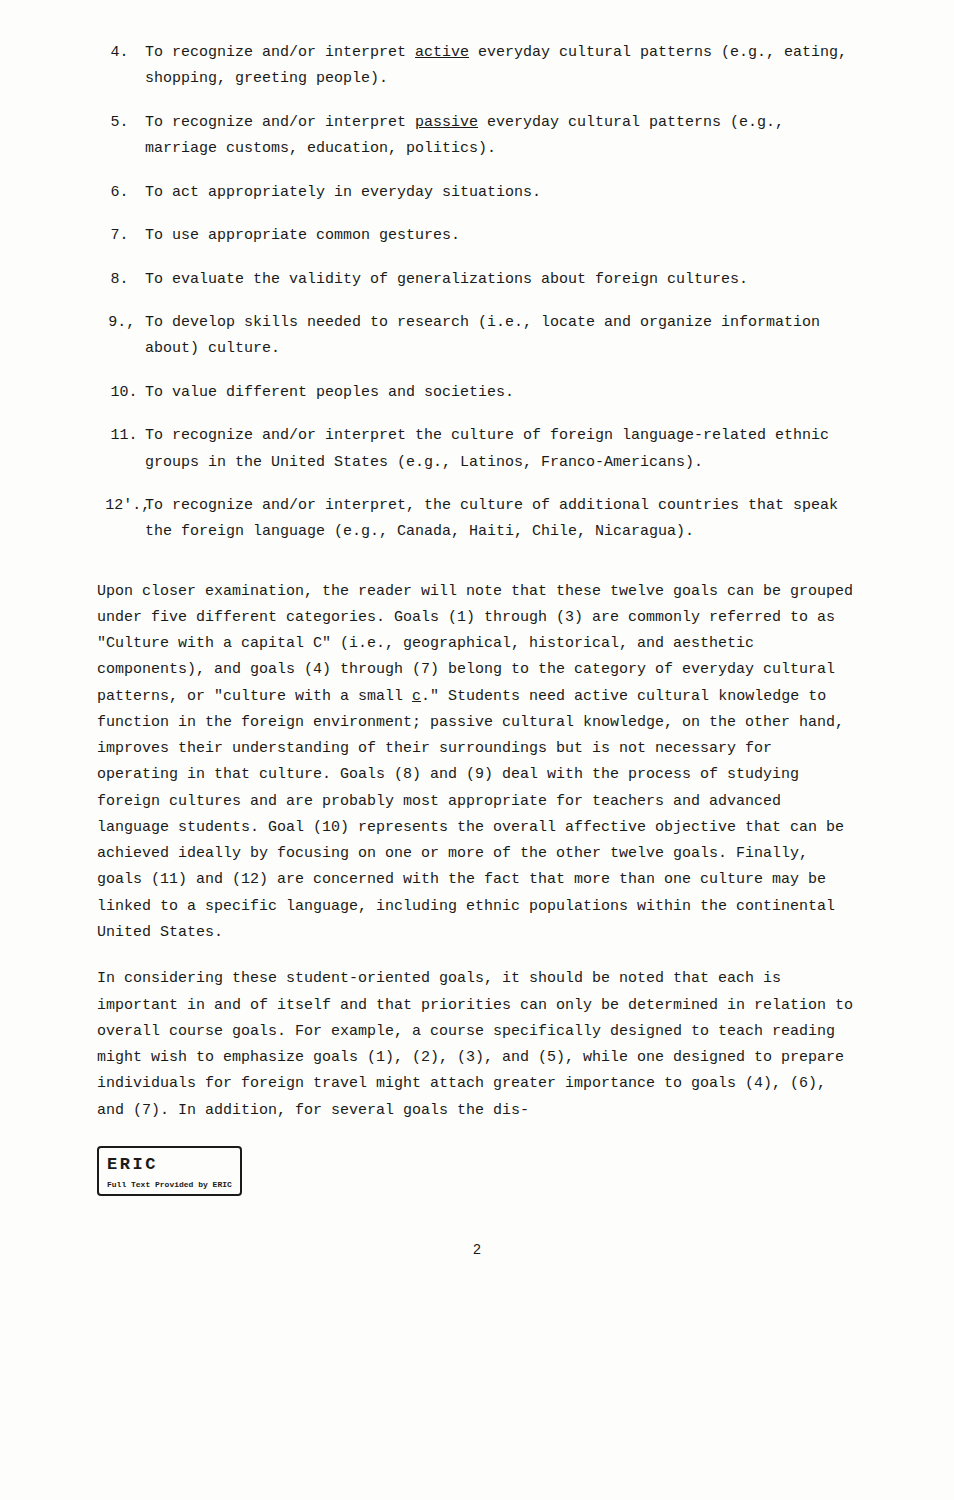To recognize and/or interpret active everyday cultural patterns (e.g., eating, shopping, greeting people).
To recognize and/or interpret passive everyday cultural patterns (e.g., marriage customs, education, politics).
To act appropriately in everyday situations.
To use appropriate common gestures.
To evaluate the validity of generalizations about foreign cultures.
To develop skills needed to research (i.e., locate and organize information about) culture.
To value different peoples and societies.
To recognize and/or interpret the culture of foreign language-related ethnic groups in the United States (e.g., Latinos, Franco-Americans).
To recognize and/or interpret, the culture of additional countries that speak the foreign language (e.g., Canada, Haiti, Chile, Nicaragua).
Upon closer examination, the reader will note that these twelve goals can be grouped under five different categories. Goals (1) through (3) are commonly referred to as "Culture with a capital C" (i.e., geographical, historical, and aesthetic components), and goals (4) through (7) belong to the category of everyday cultural patterns, or "culture with a small c." Students need active cultural knowledge to function in the foreign environment; passive cultural knowledge, on the other hand, improves their understanding of their surroundings but is not necessary for operating in that culture. Goals (8) and (9) deal with the process of studying foreign cultures and are probably most appropriate for teachers and advanced language students. Goal (10) represents the overall affective objective that can be achieved ideally by focusing on one or more of the other twelve goals. Finally, goals (11) and (12) are concerned with the fact that more than one culture may be linked to a specific language, including ethnic populations within the continental United States.
In considering these student-oriented goals, it should be noted that each is important in and of itself and that priorities can only be determined in relation to overall course goals. For example, a course specifically designed to teach reading might wish to emphasize goals (1), (2), (3), and (5), while one designed to prepare individuals for foreign travel might attach greater importance to goals (4), (6), and (7). In addition, for several goals the dis-
ERIC Full Text Provided by ERIC
2